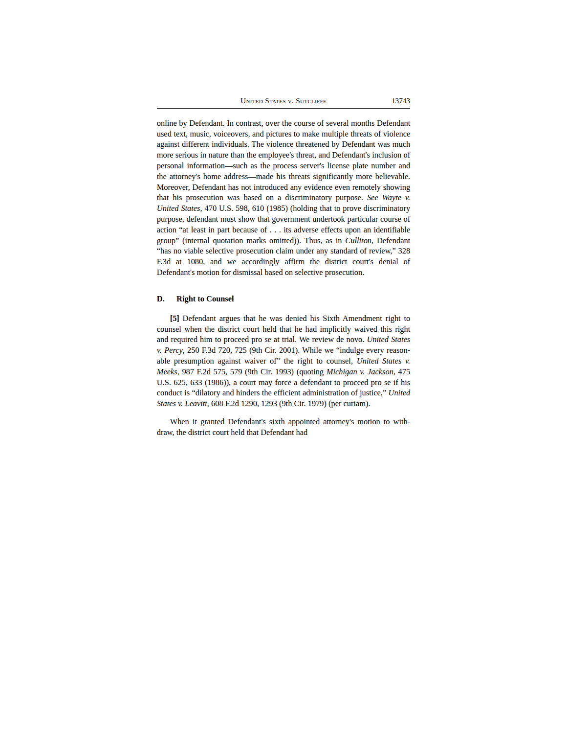United States v. Sutcliffe
13743
online by Defendant. In contrast, over the course of several months Defendant used text, music, voiceovers, and pictures to make multiple threats of violence against different individuals. The violence threatened by Defendant was much more serious in nature than the employee's threat, and Defendant's inclusion of personal information—such as the process server's license plate number and the attorney's home address—made his threats significantly more believable. Moreover, Defendant has not introduced any evidence even remotely showing that his prosecution was based on a discriminatory purpose. See Wayte v. United States, 470 U.S. 598, 610 (1985) (holding that to prove discriminatory purpose, defendant must show that government undertook particular course of action “at least in part because of . . . its adverse effects upon an identifiable group” (internal quotation marks omitted)). Thus, as in Culliton, Defendant “has no viable selective prosecution claim under any standard of review,” 328 F.3d at 1080, and we accordingly affirm the district court's denial of Defendant's motion for dismissal based on selective prosecution.
D. Right to Counsel
[5] Defendant argues that he was denied his Sixth Amendment right to counsel when the district court held that he had implicitly waived this right and required him to proceed pro se at trial. We review de novo. United States v. Percy, 250 F.3d 720, 725 (9th Cir. 2001). While we “indulge every reasonable presumption against waiver of” the right to counsel, United States v. Meeks, 987 F.2d 575, 579 (9th Cir. 1993) (quoting Michigan v. Jackson, 475 U.S. 625, 633 (1986)), a court may force a defendant to proceed pro se if his conduct is “dilatory and hinders the efficient administration of justice,” United States v. Leavitt, 608 F.2d 1290, 1293 (9th Cir. 1979) (per curiam).
When it granted Defendant's sixth appointed attorney's motion to withdraw, the district court held that Defendant had